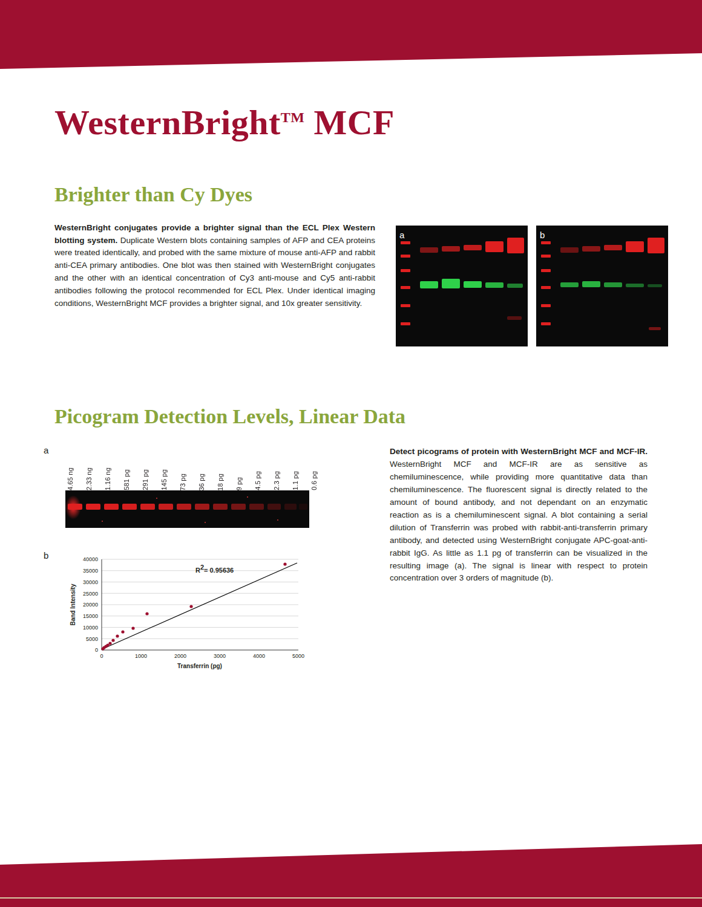WesternBrightTM MCF
Brighter than Cy Dyes
WesternBright conjugates provide a brighter signal than the ECL Plex Western blotting system. Duplicate Western blots containing samples of AFP and CEA proteins were treated identically, and probed with the same mixture of mouse anti-AFP and rabbit anti-CEA primary antibodies. One blot was then stained with WesternBright conjugates and the other with an identical concentration of Cy3 anti-mouse and Cy5 anti-rabbit antibodies following the protocol recommended for ECL Plex. Under identical imaging conditions, WesternBright MCF provides a brighter signal, and 10x greater sensitivity.
a
b
Picogram Detection Levels, Linear Data
a
4.65 ng 2.33 ng 1.16 ng 581 pg 291 pg 145 pg 73 pg 36 pg 18 pg 9 pg 4.5 pg 2.3 pg 1.1 pg 0.6 pg
b
40000 35000 30000 25000 20000 15000 10000 5000 0 0 1000 2000 3000 4000 5000 Transferrin (pg) Band Intensity R 2 = 0.95636
Detect picograms of protein with WesternBright MCF and MCF-IR. WesternBright MCF and MCF-IR are as sensitive as chemiluminescence, while providing more quantitative data than chemiluminescence. The fluorescent signal is directly related to the amount of bound antibody, and not dependant on an enzymatic reaction as is a chemiluminescent signal. A blot containing a serial dilution of Transferrin was probed with rabbit-anti-transferrin primary antibody, and detected using WesternBright conjugate APC-goat-anti-rabbit IgG. As little as 1.1 pg of transferrin can be visualized in the resulting image (a). The signal is linear with respect to protein concentration over 3 orders of magnitude (b).